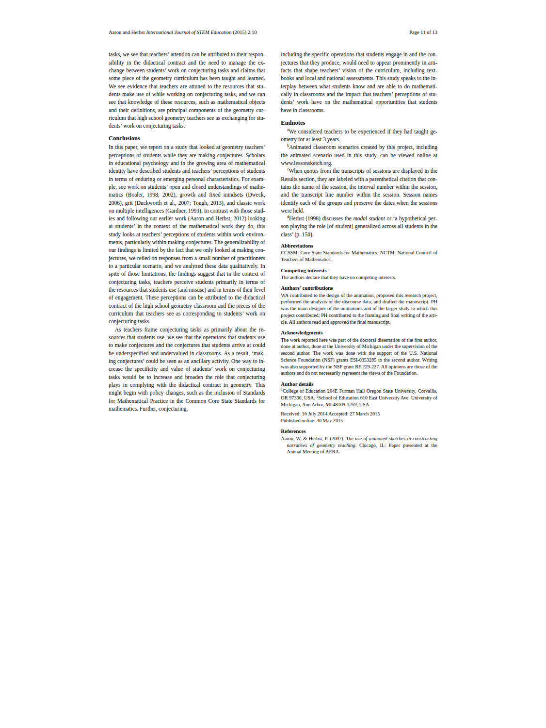Aaron and Herbst International Journal of STEM Education (2015) 2:10
Page 11 of 13
tasks, we see that teachers’ attention can be attributed to their responsibility in the didactical contract and the need to manage the exchange between students’ work on conjecturing tasks and claims that some piece of the geometry curriculum has been taught and learned. We see evidence that teachers are attuned to the resources that students make use of while working on conjecturing tasks, and we can see that knowledge of these resources, such as mathematical objects and their definitions, are principal components of the geometry curriculum that high school geometry teachers see as exchanging for students’ work on conjecturing tasks.
Conclusions
In this paper, we report on a study that looked at geometry teachers’ perceptions of students while they are making conjectures. Scholars in educational psychology and in the growing area of mathematical identity have described students and teachers’ perceptions of students in terms of enduring or emerging personal characteristics. For example, see work on students’ open and closed understandings of mathematics (Boaler, 1998; 2002), growth and fixed mindsets (Dweck, 2006), grit (Duckworth et al., 2007; Tough, 2013), and classic work on multiple intelligences (Gardner, 1993). In contrast with those studies and following our earlier work (Aaron and Herbst, 2012) looking at students’ in the context of the mathematical work they do, this study looks at teachers’ perceptions of students within work environments, particularly within making conjectures. The generalizability of our findings is limited by the fact that we only looked at making conjectures, we relied on responses from a small number of practitioners to a particular scenario, and we analyzed these data qualitatively. In spite of those limitations, the findings suggest that in the context of conjecturing tasks, teachers perceive students primarily in terms of the resources that students use (and misuse) and in terms of their level of engagement. These perceptions can be attributed to the didactical contract of the high school geometry classroom and the pieces of the curriculum that teachers see as corresponding to students’ work on conjecturing tasks.
As teachers frame conjecturing tasks as primarily about the resources that students use, we see that the operations that students use to make conjectures and the conjectures that students arrive at could be underspecified and undervalued in classrooms. As a result, ‘making conjectures’ could be seen as an ancillary activity. One way to increase the specificity and value of students’ work on conjecturing tasks would be to increase and broaden the role that conjecturing plays in complying with the didactical contract in geometry. This might begin with policy changes, such as the inclusion of Standards for Mathematical Practice in the Common Core State Standards for mathematics. Further, conjecturing,
including the specific operations that students engage in and the conjectures that they produce, would need to appear prominently in artifacts that shape teachers’ vision of the curriculum, including textbooks and local and national assessments. This study speaks to the interplay between what students know and are able to do mathematically in classrooms and the impact that teachers’ perceptions of students’ work have on the mathematical opportunities that students have in classrooms.
Endnotes
aWe considered teachers to be experienced if they had taught geometry for at least 3 years.
bAnimated classroom scenarios created by this project, including the animated scenario used in this study, can be viewed online at www.lessonsketch.org.
cWhen quotes from the transcripts of sessions are displayed in the Results section, they are labeled with a parenthetical citation that contains the name of the session, the interval number within the session, and the transcript line number within the session. Session names identify each of the groups and preserve the dates when the sessions were held.
dHerbst (1998) discusses the modal student or ‘a hypothetical person playing the role [of student] generalized across all students in the class’ (p. 150).
Abbreviations
CCSSM: Core State Standards for Mathematics; NCTM: National Council of Teachers of Mathematics.
Competing interests
The authors declare that they have no competing interests.
Authors' contributions
WA contributed to the design of the animation, proposed this research project, performed the analysis of the discourse data, and drafted the manuscript. PH was the main designer of the animations and of the larger study to which this project contributed; PH contributed to the framing and final writing of the article. All authors read and approved the final manuscript.
Acknowledgments
The work reported here was part of the doctoral dissertation of the first author, done at author, done at the University of Michigan under the supervision of the second author. The work was done with the support of the U.S. National Science Foundation (NSF) grants ESI-0353285 to the second author. Writing was also supported by the NSF grant RF 229-227. All opinions are those of the authors and do not necessarily represent the views of the Foundation.
Author details
1College of Education 204E Furman Hall Oregon State University, Corvallis, OR 97330, USA. 2School of Education 610 East University Ave. University of Michigan, Ann Arbor, MI 48109-1259, USA.
Received: 16 July 2014 Accepted: 27 March 2015
Published online: 30 May 2015
References
Aaron, W, & Herbst, P. (2007). The use of animated sketches in constructing narratives of geometry teaching. Chicago, IL: Paper presented at the Annual Meeting of AERA.